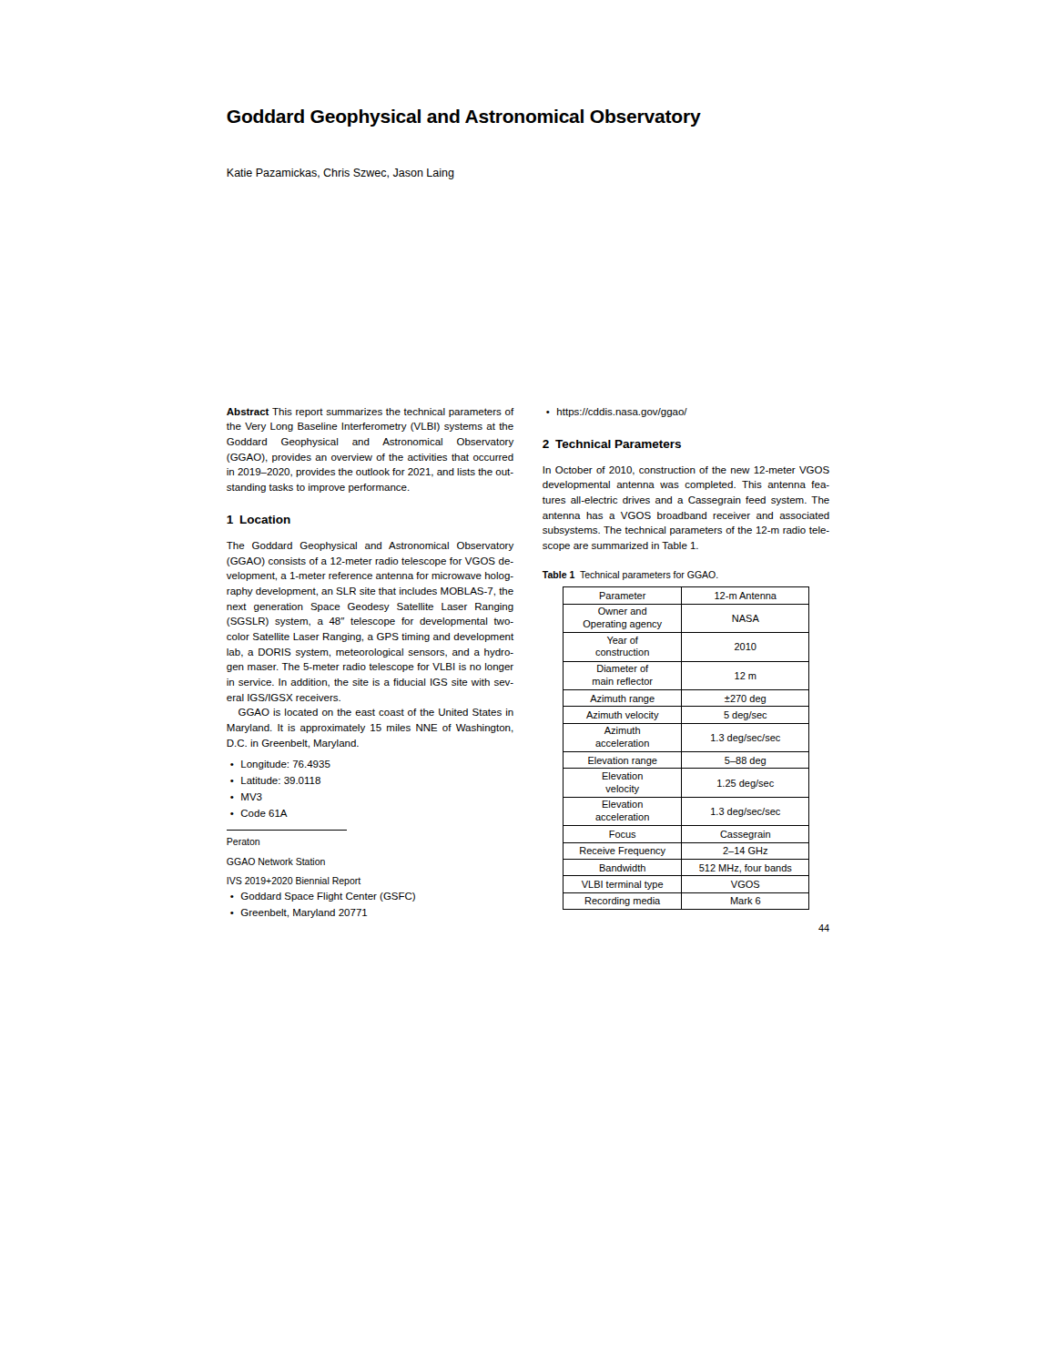Goddard Geophysical and Astronomical Observatory
Katie Pazamickas, Chris Szwec, Jason Laing
Abstract This report summarizes the technical parameters of the Very Long Baseline Interferometry (VLBI) systems at the Goddard Geophysical and Astronomical Observatory (GGAO), provides an overview of the activities that occurred in 2019–2020, provides the outlook for 2021, and lists the outstanding tasks to improve performance.
1 Location
The Goddard Geophysical and Astronomical Observatory (GGAO) consists of a 12-meter radio telescope for VGOS development, a 1-meter reference antenna for microwave holography development, an SLR site that includes MOBLAS-7, the next generation Space Geodesy Satellite Laser Ranging (SGSLR) system, a 48″ telescope for developmental two-color Satellite Laser Ranging, a GPS timing and development lab, a DORIS system, meteorological sensors, and a hydrogen maser. The 5-meter radio telescope for VLBI is no longer in service. In addition, the site is a fiducial IGS site with several IGS/IGSX receivers.
GGAO is located on the east coast of the United States in Maryland. It is approximately 15 miles NNE of Washington, D.C. in Greenbelt, Maryland.
Longitude: 76.4935
Latitude: 39.0118
MV3
Code 61A
Peraton
GGAO Network Station
IVS 2019+2020 Biennial Report
Goddard Space Flight Center (GSFC)
Greenbelt, Maryland 20771
https://cddis.nasa.gov/ggao/
2 Technical Parameters
In October of 2010, construction of the new 12-meter VGOS developmental antenna was completed. This antenna features all-electric drives and a Cassegrain feed system. The antenna has a VGOS broadband receiver and associated subsystems. The technical parameters of the 12-m radio telescope are summarized in Table 1.
Table 1 Technical parameters for GGAO.
| Parameter | 12-m Antenna |
| Owner and Operating agency | NASA |
| Year of construction | 2010 |
| Diameter of main reflector | 12 m |
| Azimuth range | ±270 deg |
| Azimuth velocity | 5 deg/sec |
| Azimuth acceleration | 1.3 deg/sec/sec |
| Elevation range | 5–88 deg |
| Elevation velocity | 1.25 deg/sec |
| Elevation acceleration | 1.3 deg/sec/sec |
| Focus | Cassegrain |
| Receive Frequency | 2–14 GHz |
| Bandwidth | 512 MHz, four bands |
| VLBI terminal type | VGOS |
| Recording media | Mark 6 |
44